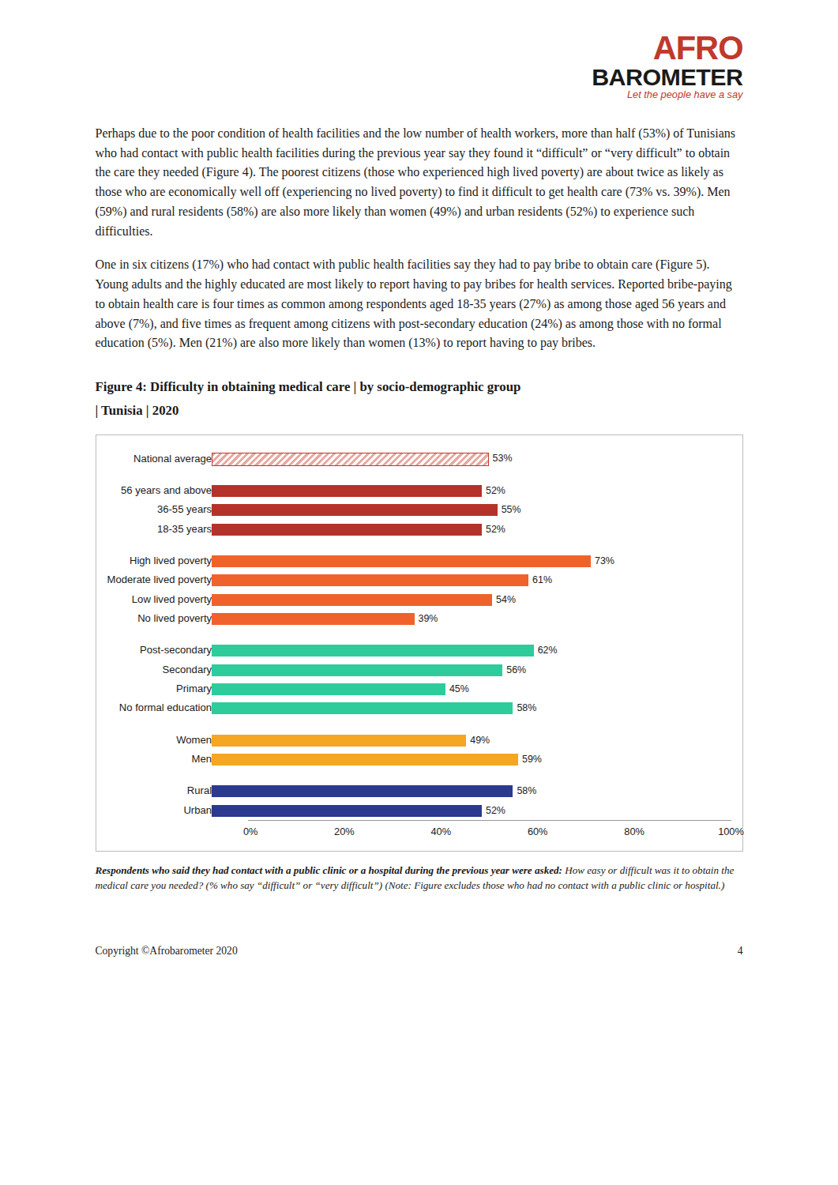AFRO
BAROMETER
Let the people have a say
Perhaps due to the poor condition of health facilities and the low number of health workers, more than half (53%) of Tunisians who had contact with public health facilities during the previous year say they found it “difficult” or “very difficult” to obtain the care they needed (Figure 4). The poorest citizens (those who experienced high lived poverty) are about twice as likely as those who are economically well off (experiencing no lived poverty) to find it difficult to get health care (73% vs. 39%). Men (59%) and rural residents (58%) are also more likely than women (49%) and urban residents (52%) to experience such difficulties.
One in six citizens (17%) who had contact with public health facilities say they had to pay bribe to obtain care (Figure 5). Young adults and the highly educated are most likely to report having to pay bribes for health services. Reported bribe-paying to obtain health care is four times as common among respondents aged 18-35 years (27%) as among those aged 56 years and above (7%), and five times as frequent among citizens with post-secondary education (24%) as among those with no formal education (5%). Men (21%) are also more likely than women (13%) to report having to pay bribes.
Figure 4: Difficulty in obtaining medical care | by socio-demographic group
| Tunisia | 2020
| National average | 53% |
| 56 years and above | 52% |
| 36-55 years | 55% |
| 18-35 years | 52% |
| High lived poverty | 73% |
| Moderate lived poverty | 61% |
| Low lived poverty | 54% |
| No lived poverty | 39% |
| Post-secondary | 62% |
| Secondary | 56% |
| Primary | 45% |
| No formal education | 58% |
| Women | 49% |
| Men | 59% |
| Rural | 58% |
| Urban | 52% |
0% 20% 40% 60% 80% 100%
Respondents who said they had contact with a public clinic or a hospital during the previous year were asked: How easy or difficult was it to obtain the medical care you needed? (% who say “difficult” or “very difficult”) (Note: Figure excludes those who had no contact with a public clinic or hospital.)
Copyright ©Afrobarometer 2020 4